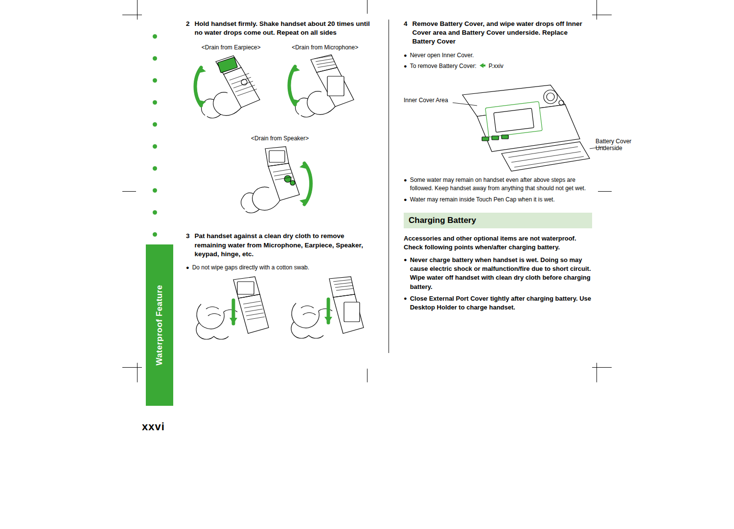Waterproof Feature
xxvi
2
Hold handset firmly. Shake handset about 20 times until no water drops come out. Repeat on all sides
<Drain from Earpiece>
<Drain from Microphone>
<Drain from Speaker>
3
Pat handset against a clean dry cloth to remove remaining water from Microphone, Earpiece, Speaker, keypad, hinge, etc.
● Do not wipe gaps directly with a cotton swab.
4
Remove Battery Cover, and wipe water drops off Inner Cover area and Battery Cover underside. Replace Battery Cover
● Never open Inner Cover.
● To remove Battery Cover: P.xxiv
Inner Cover Area
Battery Cover
Underside
● Some water may remain on handset even after above steps are followed. Keep handset away from anything that should not get wet.
● Water may remain inside Touch Pen Cap when it is wet.
Charging Battery
Accessories and other optional items are not waterproof. Check following points when/after charging battery.
● Never charge battery when handset is wet. Doing so may cause electric shock or malfunction/fire due to short circuit. Wipe water off handset with clean dry cloth before charging battery.
● Close External Port Cover tightly after charging battery. Use Desktop Holder to charge handset.